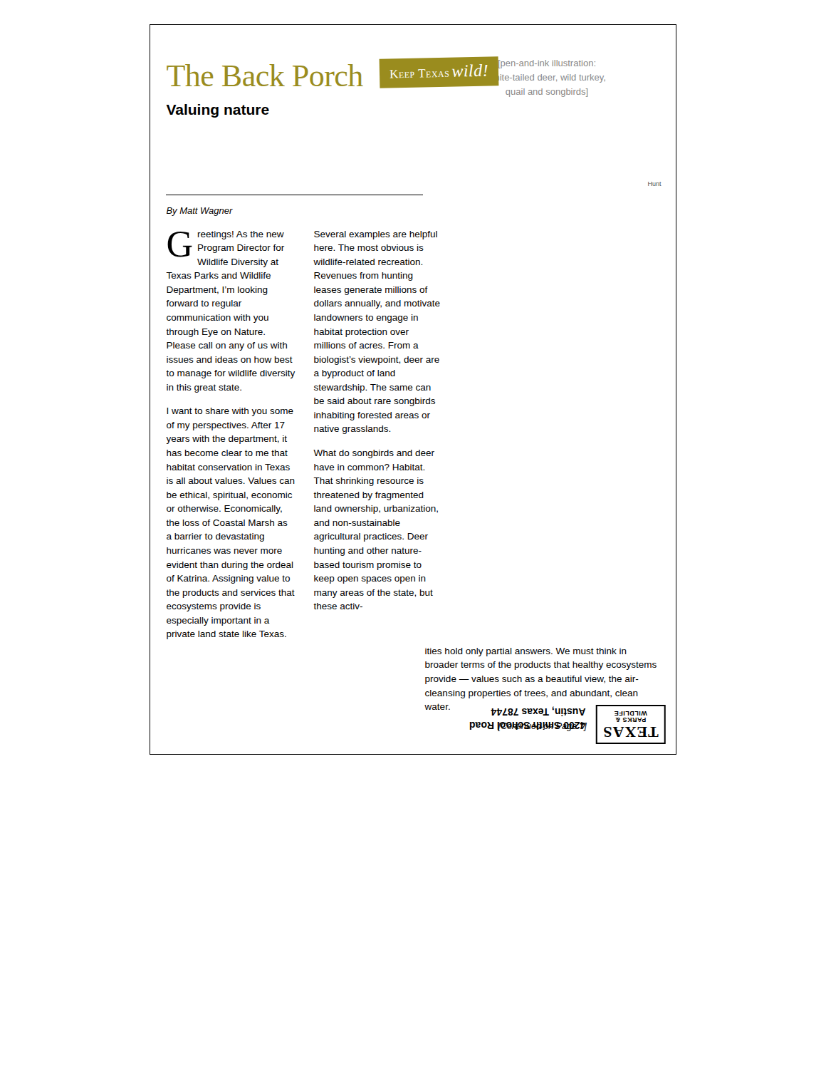Hunt
Keep Texas wild!
The Back Porch
Valuing nature
By Matt Wagner
Greetings! As the new Program Director for Wildlife Diversity at Texas Parks and Wildlife Department, I’m looking forward to regular communication with you through Eye on Nature. Please call on any of us with issues and ideas on how best to manage for wildlife diversity in this great state.
I want to share with you some of my perspectives. After 17 years with the department, it has become clear to me that habitat conservation in Texas is all about values. Values can be ethical, spiritual, economic or otherwise. Economically, the loss of Coastal Marsh as a barrier to devastating hurricanes was never more evident than during the ordeal of Katrina. Assigning value to the products and services that ecosystems provide is especially important in a private land state like Texas.
Several examples are helpful here. The most obvious is wildlife-related recreation. Revenues from hunting leases generate millions of dollars annually, and motivate landowners to engage in habitat protection over millions of acres. From a biologist’s viewpoint, deer are a byproduct of land stewardship. The same can be said about rare songbirds inhabiting forested areas or native grasslands.
What do songbirds and deer have in common? Habitat. That shrinking resource is threatened by fragmented land ownership, urbanization, and non-sustainable agricultural practices. Deer hunting and other nature-based tourism promise to keep open spaces open in many areas of the state, but these activ-
ities hold only partial answers. We must think in broader terms of the products that healthy ecosystems provide — values such as a beautiful view, the air-cleansing properties of trees, and abundant, clean water.
[Continued on Page 7]
TEXAS PARKS & WILDLIFE
4200 Smith School Road
Austin, Texas 78744